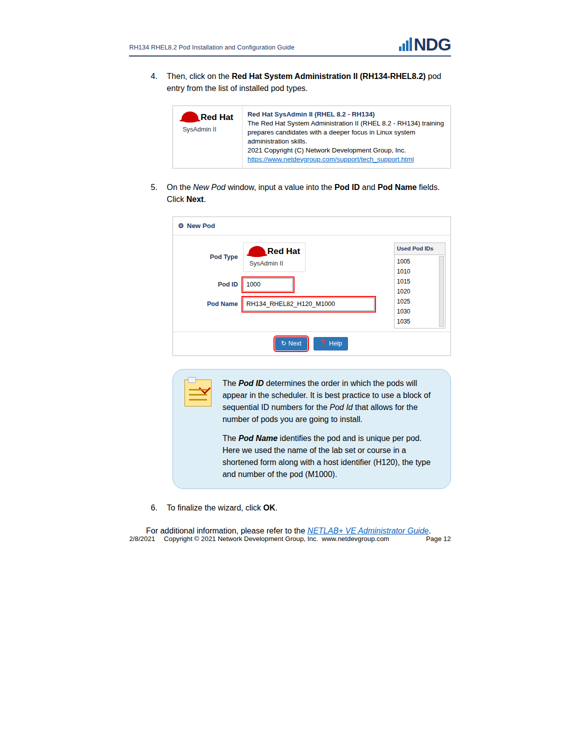RH134 RHEL8.2 Pod Installation and Configuration Guide
NDG
4. Then, click on the Red Hat System Administration II (RH134-RHEL8.2) pod entry from the list of installed pod types.
Red Hat SysAdmin II
Red Hat SysAdmin II (RHEL 8.2 - RH134)
The Red Hat System Administration II (RHEL 8.2 - RH134) training prepares candidates with a deeper focus in Linux system administration skills.
2021 Copyright (C) Network Development Group, Inc.
https://www.netdevgroup.com/support/tech_support.html
5. On the New Pod window, input a value into the Pod ID and Pod Name fields.
Click Next.
⚙New Pod
Pod Type
Red Hat SysAdmin II
Pod ID
1000
Pod Name
RH134_RHEL82_H120_M1000
Used Pod IDs
1005
1010
1015
1020
1025
1030
1035
↻ Next ❓ Help
The Pod ID determines the order in which the pods will appear in the scheduler. It is best practice to use a block of sequential ID numbers for the Pod Id that allows for the number of pods you are going to install.
The Pod Name identifies the pod and is unique per pod. Here we used the name of the lab set or course in a shortened form along with a host identifier (H120), the type and number of the pod (M1000).
6. To finalize the wizard, click OK.
For additional information, please refer to the NETLAB+ VE Administrator Guide.
2/8/2021
Copyright © 2021 Network Development Group, Inc. www.netdevgroup.com
Page 12